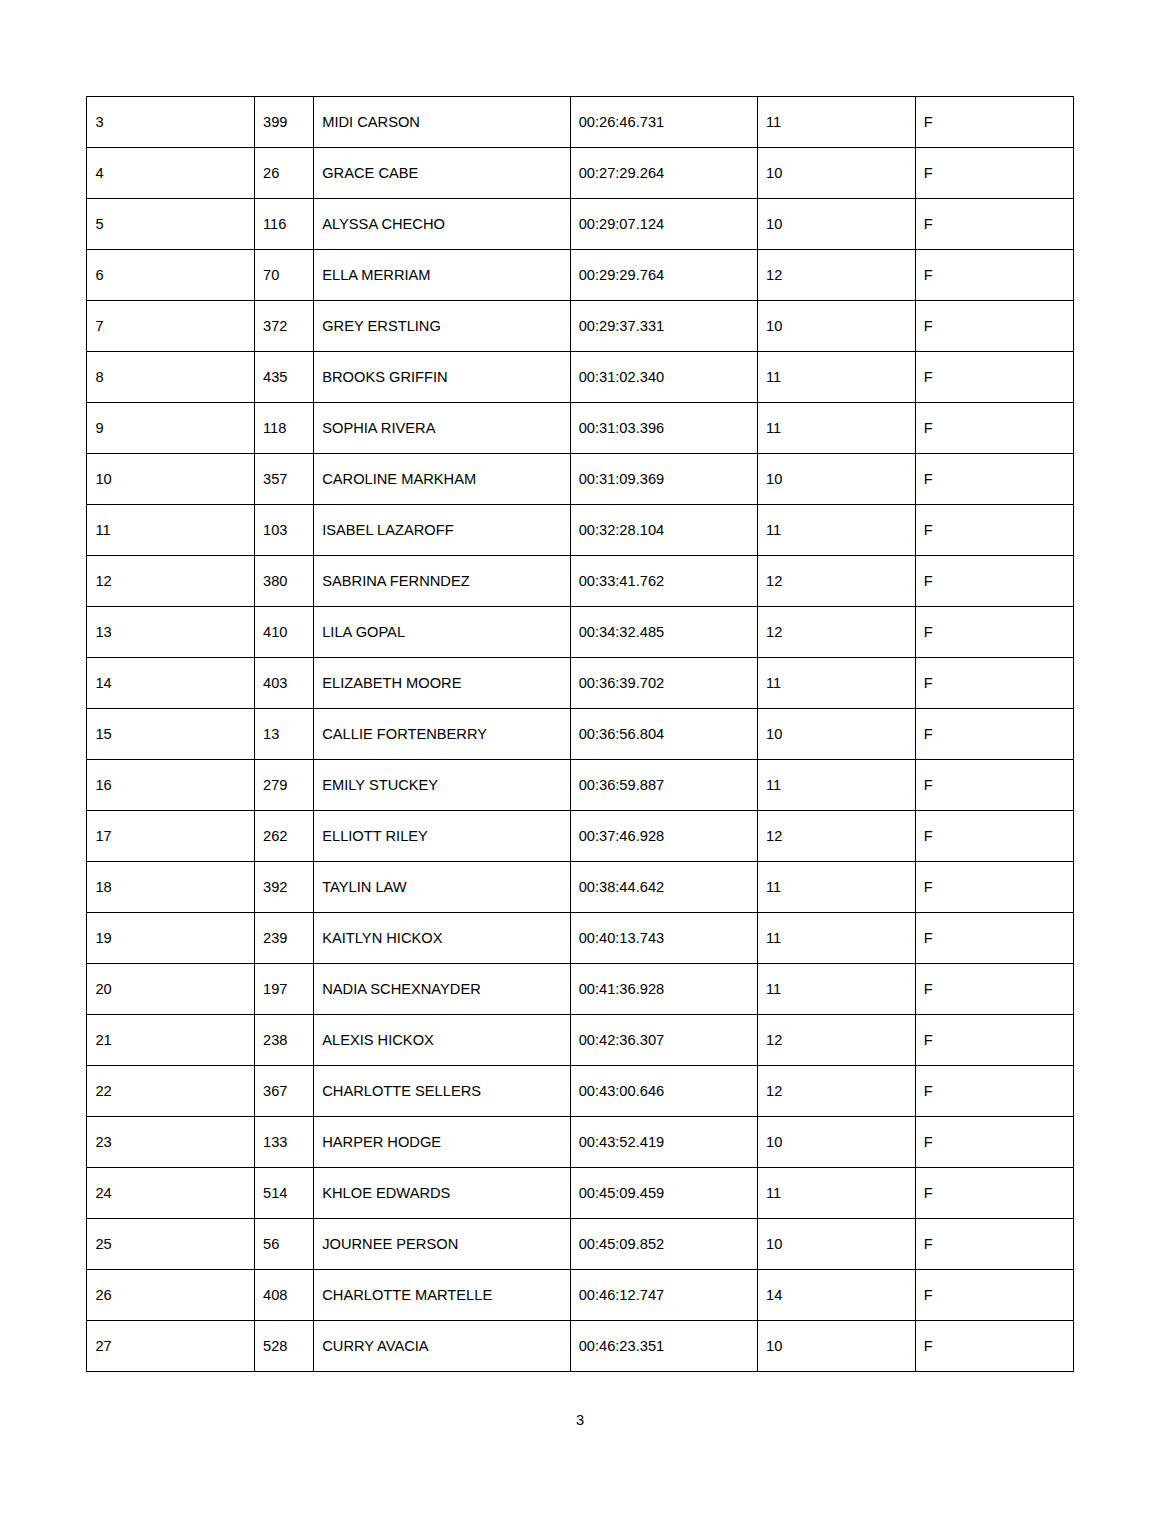| 3 | 399 | MIDI CARSON | 00:26:46.731 | 11 | F |
| 4 | 26 | GRACE CABE | 00:27:29.264 | 10 | F |
| 5 | 116 | ALYSSA CHECHO | 00:29:07.124 | 10 | F |
| 6 | 70 | ELLA MERRIAM | 00:29:29.764 | 12 | F |
| 7 | 372 | GREY ERSTLING | 00:29:37.331 | 10 | F |
| 8 | 435 | BROOKS GRIFFIN | 00:31:02.340 | 11 | F |
| 9 | 118 | SOPHIA RIVERA | 00:31:03.396 | 11 | F |
| 10 | 357 | CAROLINE MARKHAM | 00:31:09.369 | 10 | F |
| 11 | 103 | ISABEL LAZAROFF | 00:32:28.104 | 11 | F |
| 12 | 380 | SABRINA FERNNDEZ | 00:33:41.762 | 12 | F |
| 13 | 410 | LILA GOPAL | 00:34:32.485 | 12 | F |
| 14 | 403 | ELIZABETH MOORE | 00:36:39.702 | 11 | F |
| 15 | 13 | CALLIE FORTENBERRY | 00:36:56.804 | 10 | F |
| 16 | 279 | EMILY STUCKEY | 00:36:59.887 | 11 | F |
| 17 | 262 | ELLIOTT RILEY | 00:37:46.928 | 12 | F |
| 18 | 392 | TAYLIN LAW | 00:38:44.642 | 11 | F |
| 19 | 239 | KAITLYN HICKOX | 00:40:13.743 | 11 | F |
| 20 | 197 | NADIA SCHEXNAYDER | 00:41:36.928 | 11 | F |
| 21 | 238 | ALEXIS HICKOX | 00:42:36.307 | 12 | F |
| 22 | 367 | CHARLOTTE SELLERS | 00:43:00.646 | 12 | F |
| 23 | 133 | HARPER HODGE | 00:43:52.419 | 10 | F |
| 24 | 514 | KHLOE EDWARDS | 00:45:09.459 | 11 | F |
| 25 | 56 | JOURNEE PERSON | 00:45:09.852 | 10 | F |
| 26 | 408 | CHARLOTTE MARTELLE | 00:46:12.747 | 14 | F |
| 27 | 528 | CURRY AVACIA | 00:46:23.351 | 10 | F |
3